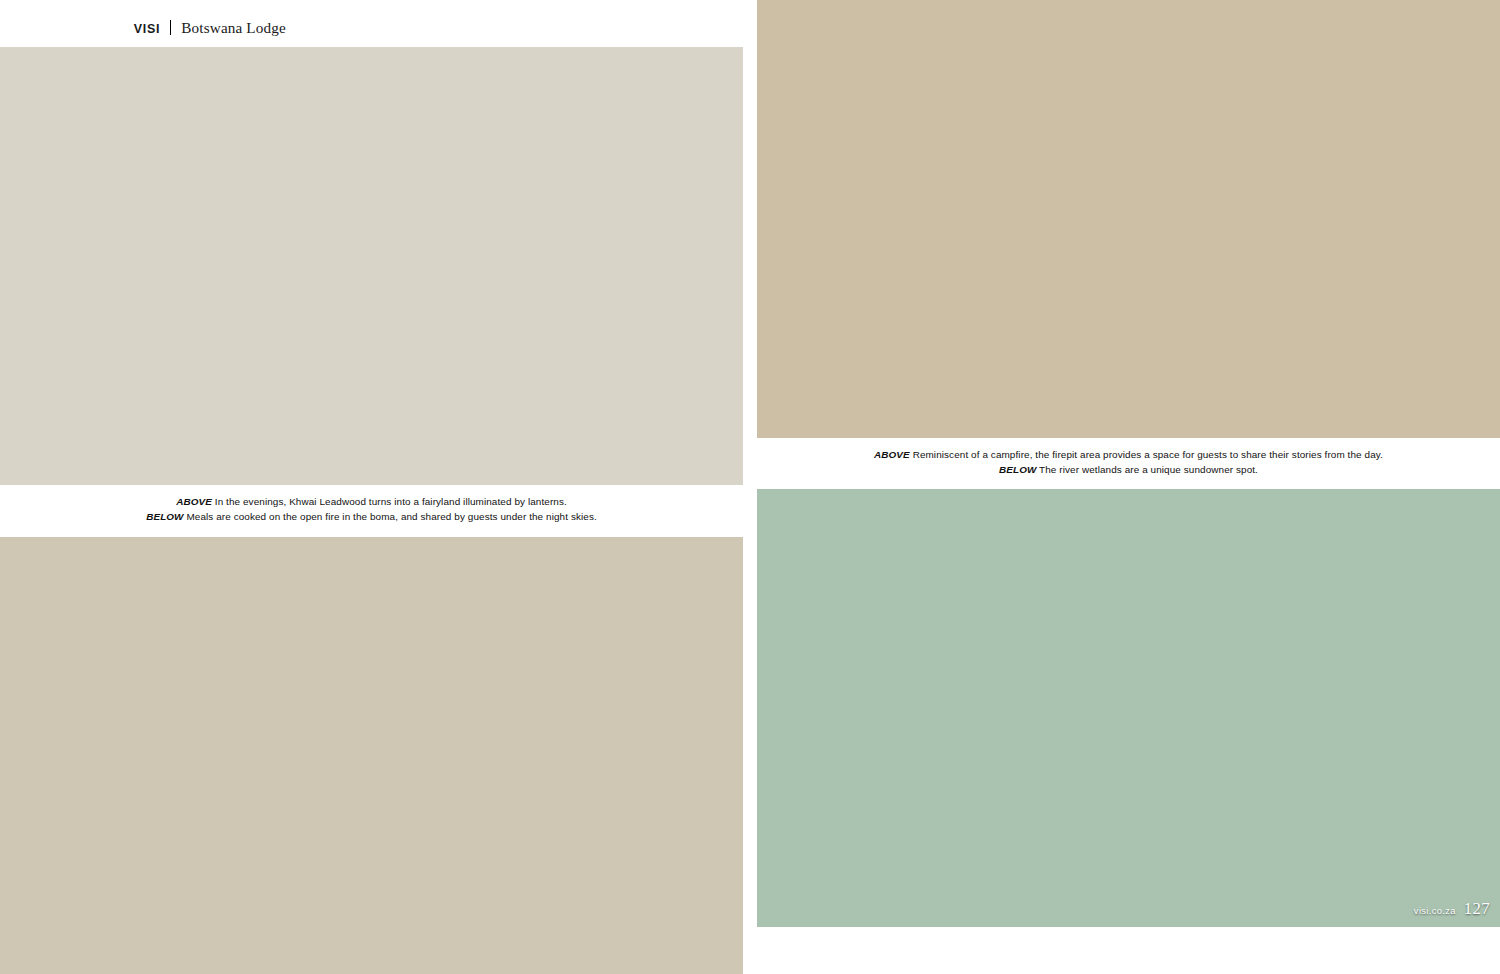VISI Botswana Lodge
ABOVE In the evenings, Khwai Leadwood turns into a fairyland illuminated by lanterns.
BELOW Meals are cooked on the open fire in the boma, and shared by guests under the night skies.
ABOVE Reminiscent of a campfire, the firepit area provides a space for guests to share their stories from the day.
BELOW The river wetlands are a unique sundowner spot.
visi.co.za 127